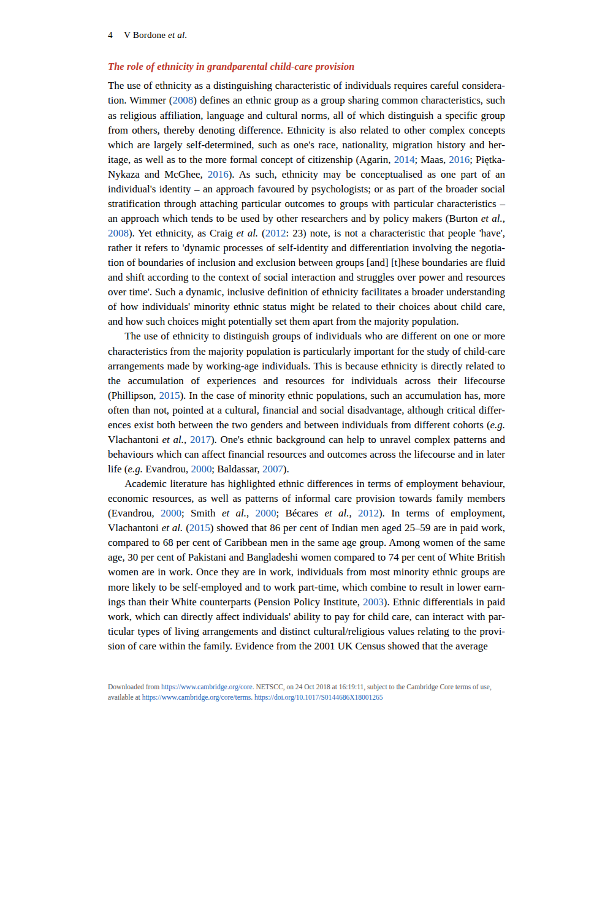4 V Bordone et al.
The role of ethnicity in grandparental child-care provision
The use of ethnicity as a distinguishing characteristic of individuals requires careful consideration. Wimmer (2008) defines an ethnic group as a group sharing common characteristics, such as religious affiliation, language and cultural norms, all of which distinguish a specific group from others, thereby denoting difference. Ethnicity is also related to other complex concepts which are largely self-determined, such as one's race, nationality, migration history and heritage, as well as to the more formal concept of citizenship (Agarin, 2014; Maas, 2016; Piętka-Nykaza and McGhee, 2016). As such, ethnicity may be conceptualised as one part of an individual's identity – an approach favoured by psychologists; or as part of the broader social stratification through attaching particular outcomes to groups with particular characteristics – an approach which tends to be used by other researchers and by policy makers (Burton et al., 2008). Yet ethnicity, as Craig et al. (2012: 23) note, is not a characteristic that people 'have', rather it refers to 'dynamic processes of self-identity and differentiation involving the negotiation of boundaries of inclusion and exclusion between groups [and] [t]hese boundaries are fluid and shift according to the context of social interaction and struggles over power and resources over time'. Such a dynamic, inclusive definition of ethnicity facilitates a broader understanding of how individuals' minority ethnic status might be related to their choices about child care, and how such choices might potentially set them apart from the majority population.
The use of ethnicity to distinguish groups of individuals who are different on one or more characteristics from the majority population is particularly important for the study of child-care arrangements made by working-age individuals. This is because ethnicity is directly related to the accumulation of experiences and resources for individuals across their lifecourse (Phillipson, 2015). In the case of minority ethnic populations, such an accumulation has, more often than not, pointed at a cultural, financial and social disadvantage, although critical differences exist both between the two genders and between individuals from different cohorts (e.g. Vlachantoni et al., 2017). One's ethnic background can help to unravel complex patterns and behaviours which can affect financial resources and outcomes across the lifecourse and in later life (e.g. Evandrou, 2000; Baldassar, 2007).
Academic literature has highlighted ethnic differences in terms of employment behaviour, economic resources, as well as patterns of informal care provision towards family members (Evandrou, 2000; Smith et al., 2000; Bécares et al., 2012). In terms of employment, Vlachantoni et al. (2015) showed that 86 per cent of Indian men aged 25–59 are in paid work, compared to 68 per cent of Caribbean men in the same age group. Among women of the same age, 30 per cent of Pakistani and Bangladeshi women compared to 74 per cent of White British women are in work. Once they are in work, individuals from most minority ethnic groups are more likely to be self-employed and to work part-time, which combine to result in lower earnings than their White counterparts (Pension Policy Institute, 2003). Ethnic differentials in paid work, which can directly affect individuals' ability to pay for child care, can interact with particular types of living arrangements and distinct cultural/religious values relating to the provision of care within the family. Evidence from the 2001 UK Census showed that the average
Downloaded from https://www.cambridge.org/core. NETSCC, on 24 Oct 2018 at 16:19:11, subject to the Cambridge Core terms of use, available at https://www.cambridge.org/core/terms. https://doi.org/10.1017/S0144686X18001265